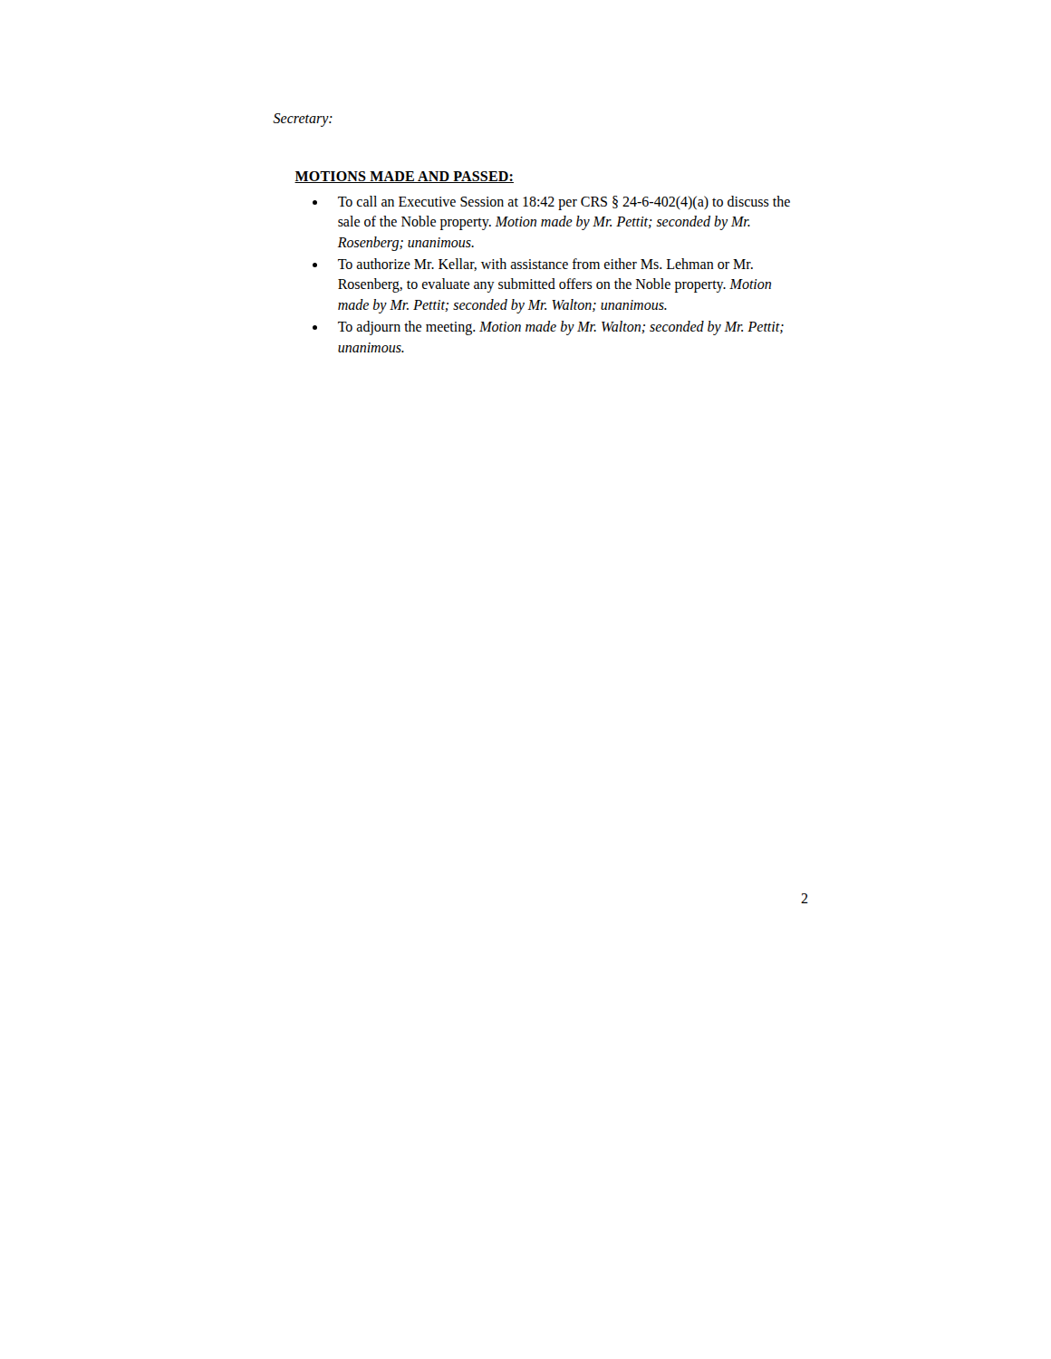Secretary:
MOTIONS MADE AND PASSED:
To call an Executive Session at 18:42 per CRS § 24-6-402(4)(a) to discuss the sale of the Noble property. Motion made by Mr. Pettit; seconded by Mr. Rosenberg; unanimous.
To authorize Mr. Kellar, with assistance from either Ms. Lehman or Mr. Rosenberg, to evaluate any submitted offers on the Noble property. Motion made by Mr. Pettit; seconded by Mr. Walton; unanimous.
To adjourn the meeting. Motion made by Mr. Walton; seconded by Mr. Pettit; unanimous.
2